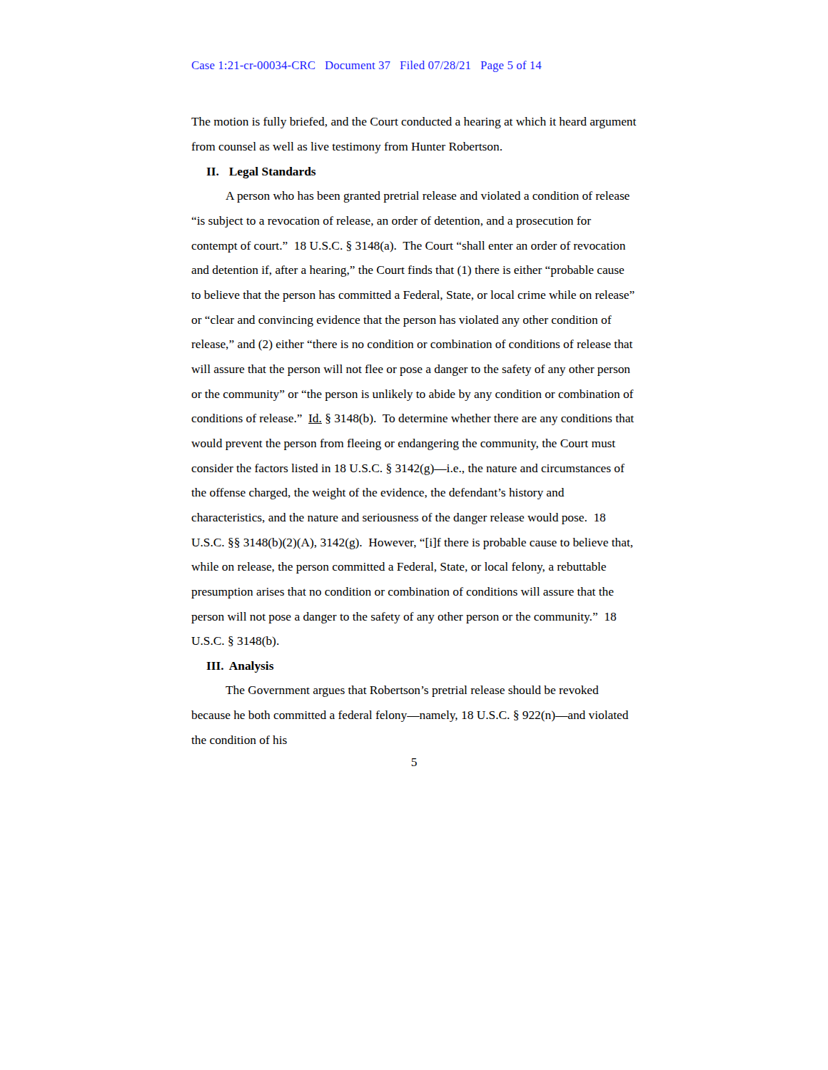Case 1:21-cr-00034-CRC Document 37 Filed 07/28/21 Page 5 of 14
The motion is fully briefed, and the Court conducted a hearing at which it heard argument from counsel as well as live testimony from Hunter Robertson.
II.
Legal Standards
A person who has been granted pretrial release and violated a condition of release “is subject to a revocation of release, an order of detention, and a prosecution for contempt of court.” 18 U.S.C. § 3148(a). The Court “shall enter an order of revocation and detention if, after a hearing,” the Court finds that (1) there is either “probable cause to believe that the person has committed a Federal, State, or local crime while on release” or “clear and convincing evidence that the person has violated any other condition of release,” and (2) either “there is no condition or combination of conditions of release that will assure that the person will not flee or pose a danger to the safety of any other person or the community” or “the person is unlikely to abide by any condition or combination of conditions of release.” Id. § 3148(b). To determine whether there are any conditions that would prevent the person from fleeing or endangering the community, the Court must consider the factors listed in 18 U.S.C. § 3142(g)—i.e., the nature and circumstances of the offense charged, the weight of the evidence, the defendant’s history and characteristics, and the nature and seriousness of the danger release would pose. 18 U.S.C. §§ 3148(b)(2)(A), 3142(g). However, “[i]f there is probable cause to believe that, while on release, the person committed a Federal, State, or local felony, a rebuttable presumption arises that no condition or combination of conditions will assure that the person will not pose a danger to the safety of any other person or the community.” 18 U.S.C. § 3148(b).
III.
Analysis
The Government argues that Robertson’s pretrial release should be revoked because he both committed a federal felony—namely, 18 U.S.C. § 922(n)—and violated the condition of his
5